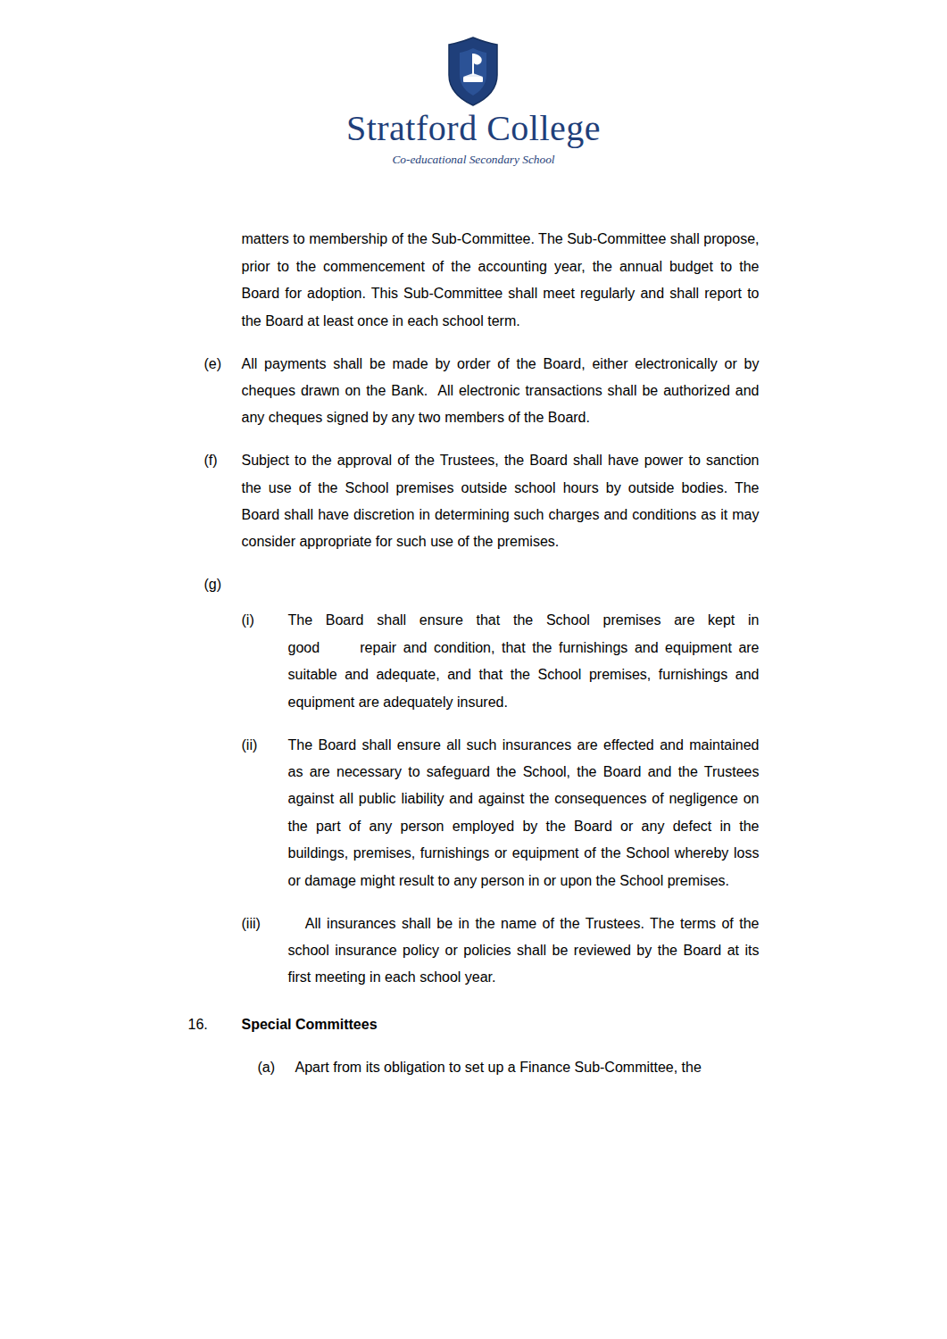Stratford College
Co-educational Secondary School
matters to membership of the Sub-Committee. The Sub-Committee shall propose, prior to the commencement of the accounting year, the annual budget to the Board for adoption. This Sub-Committee shall meet regularly and shall report to the Board at least once in each school term.
(e) All payments shall be made by order of the Board, either electronically or by cheques drawn on the Bank. All electronic transactions shall be authorized and any cheques signed by any two members of the Board.
(f) Subject to the approval of the Trustees, the Board shall have power to sanction the use of the School premises outside school hours by outside bodies. The Board shall have discretion in determining such charges and conditions as it may consider appropriate for such use of the premises.
(g)
(i) The Board shall ensure that the School premises are kept in good repair and condition, that the furnishings and equipment are suitable and adequate, and that the School premises, furnishings and equipment are adequately insured.
(ii) The Board shall ensure all such insurances are effected and maintained as are necessary to safeguard the School, the Board and the Trustees against all public liability and against the consequences of negligence on the part of any person employed by the Board or any defect in the buildings, premises, furnishings or equipment of the School whereby loss or damage might result to any person in or upon the School premises.
(iii) All insurances shall be in the name of the Trustees. The terms of the school insurance policy or policies shall be reviewed by the Board at its first meeting in each school year.
16.
Special Committees
(a) Apart from its obligation to set up a Finance Sub-Committee, the